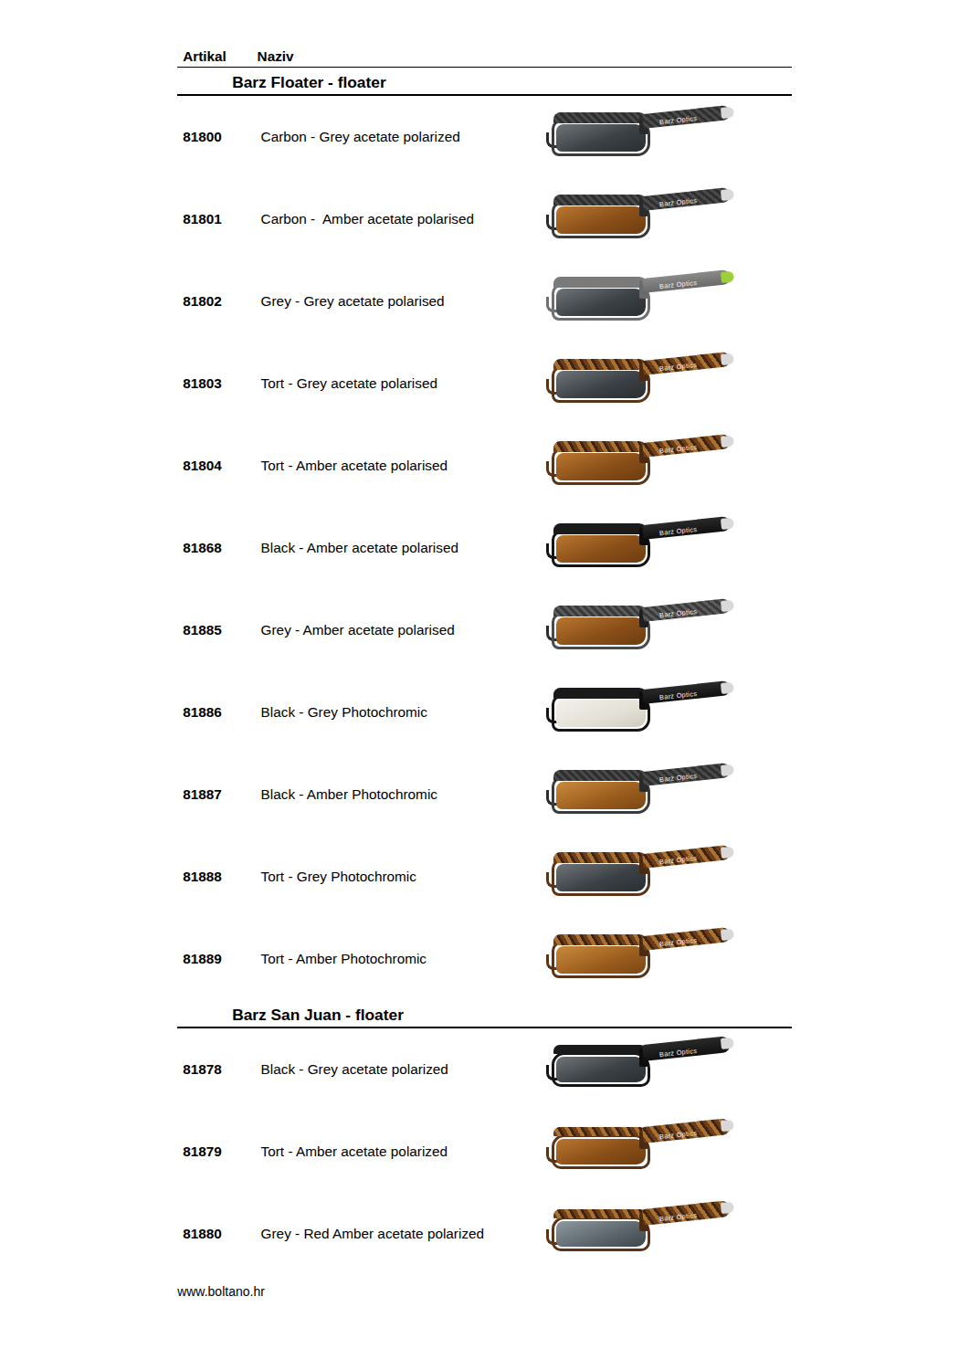| Artikal | Naziv | |
| --- | --- | --- |
| Barz Floater - floater | |
| 81800 | Carbon - Grey acetate polarized | Barz Optics |
| 81801 | Carbon - Amber acetate polarised | Barz Optics |
| 81802 | Grey - Grey acetate polarised | Barz Optics |
| 81803 | Tort - Grey acetate polarised | Barz Optics |
| 81804 | Tort - Amber acetate polarised | Barz Optics |
| 81868 | Black - Amber acetate polarised | Barz Optics |
| 81885 | Grey - Amber acetate polarised | Barz Optics |
| 81886 | Black - Grey Photochromic | Barz Optics |
| 81887 | Black - Amber Photochromic | Barz Optics |
| 81888 | Tort - Grey Photochromic | Barz Optics |
| 81889 | Tort - Amber Photochromic | Barz Optics |
| Barz San Juan - floater | |
| 81878 | Black - Grey acetate polarized | Barz Optics |
| 81879 | Tort - Amber acetate polarized | Barz Optics |
| 81880 | Grey - Red Amber acetate polarized | Barz Optics |
www.boltano.hr